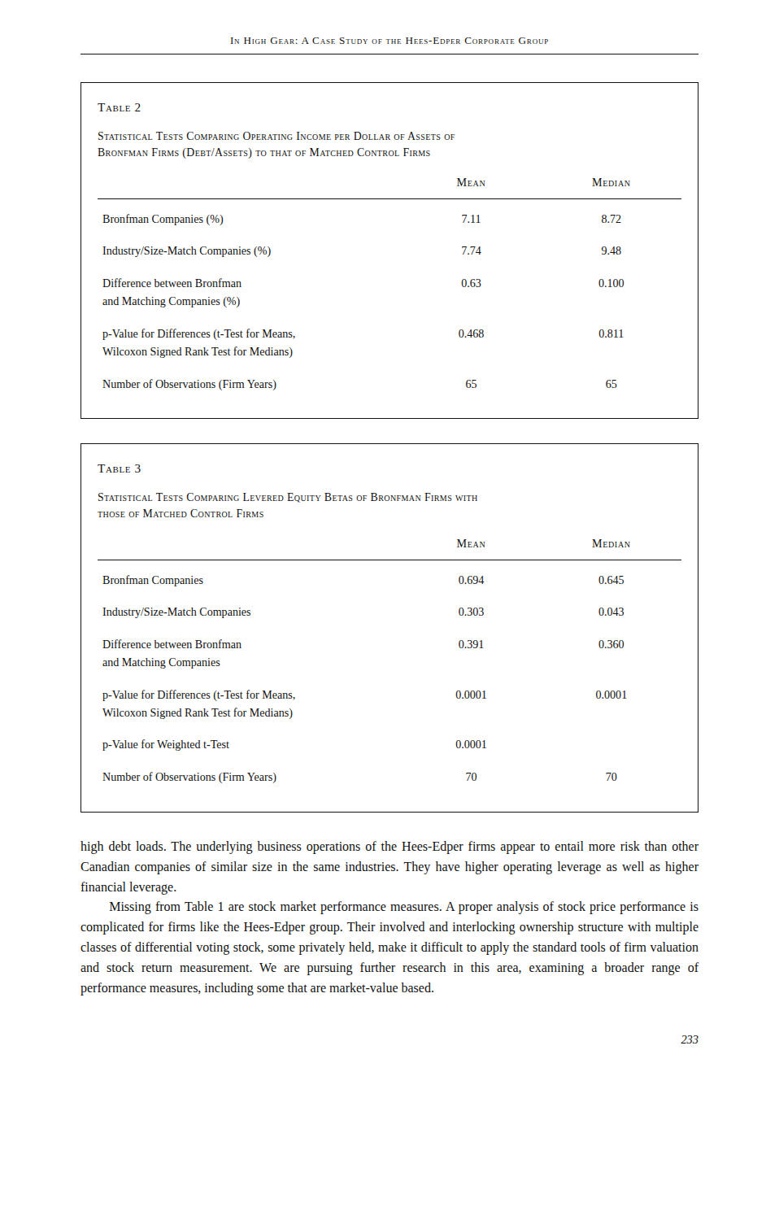In High Gear: A Case Study of the Hees-Edper Corporate Group
Table 2
Statistical Tests Comparing Operating Income per Dollar of Assets of
Bronfman Firms (Debt/Assets) to that of Matched Control Firms
| | Mean | Median |
| --- | --- | --- |
| Bronfman Companies (%) | 7.11 | 8.72 |
| Industry/Size-Match Companies (%) | 7.74 | 9.48 |
| Difference between Bronfman and Matching Companies (%) | 0.63 | 0.100 |
| p-Value for Differences (t-Test for Means, Wilcoxon Signed Rank Test for Medians) | 0.468 | 0.811 |
| Number of Observations (Firm Years) | 65 | 65 |
Table 3
Statistical Tests Comparing Levered Equity Betas of Bronfman Firms with
those of Matched Control Firms
| | Mean | Median |
| --- | --- | --- |
| Bronfman Companies | 0.694 | 0.645 |
| Industry/Size-Match Companies | 0.303 | 0.043 |
| Difference between Bronfman and Matching Companies | 0.391 | 0.360 |
| p-Value for Differences (t-Test for Means, Wilcoxon Signed Rank Test for Medians) | 0.0001 | 0.0001 |
| p-Value for Weighted t-Test | 0.0001 | |
| Number of Observations (Firm Years) | 70 | 70 |
high debt loads. The underlying business operations of the Hees-Edper firms appear to entail more risk than other Canadian companies of similar size in the same industries. They have higher operating leverage as well as higher financial leverage.
Missing from Table 1 are stock market performance measures. A proper analysis of stock price performance is complicated for firms like the Hees-Edper group. Their involved and interlocking ownership structure with multiple classes of differential voting stock, some privately held, make it difficult to apply the standard tools of firm valuation and stock return measurement. We are pursuing further research in this area, examining a broader range of performance measures, including some that are market-value based.
233